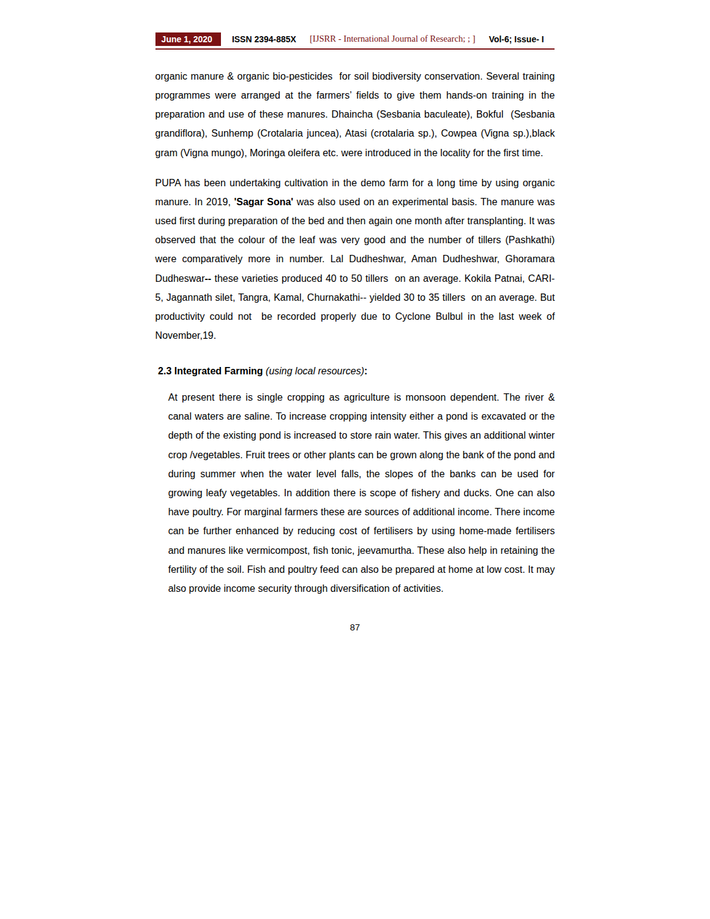June 1, 2020 ISSN 2394-885X [IJSRR - International Journal of Research; ; ] Vol-6; Issue- I
organic manure & organic bio-pesticides for soil biodiversity conservation. Several training programmes were arranged at the farmers’ fields to give them hands-on training in the preparation and use of these manures. Dhaincha (Sesbania baculeate), Bokful (Sesbania grandiflora), Sunhemp (Crotalaria juncea), Atasi (crotalaria sp.), Cowpea (Vigna sp.),black gram (Vigna mungo), Moringa oleifera etc. were introduced in the locality for the first time.
PUPA has been undertaking cultivation in the demo farm for a long time by using organic manure. In 2019, 'Sagar Sona' was also used on an experimental basis. The manure was used first during preparation of the bed and then again one month after transplanting. It was observed that the colour of the leaf was very good and the number of tillers (Pashkathi) were comparatively more in number. Lal Dudheshwar, Aman Dudheshwar, Ghoramara Dudheswar-- these varieties produced 40 to 50 tillers on an average. Kokila Patnai, CARI-5, Jagannath silet, Tangra, Kamal, Churnakathi-- yielded 30 to 35 tillers on an average. But productivity could not be recorded properly due to Cyclone Bulbul in the last week of November,19.
2.3 Integrated Farming (using local resources):
At present there is single cropping as agriculture is monsoon dependent. The river & canal waters are saline. To increase cropping intensity either a pond is excavated or the depth of the existing pond is increased to store rain water. This gives an additional winter crop /vegetables. Fruit trees or other plants can be grown along the bank of the pond and during summer when the water level falls, the slopes of the banks can be used for growing leafy vegetables. In addition there is scope of fishery and ducks. One can also have poultry. For marginal farmers these are sources of additional income. There income can be further enhanced by reducing cost of fertilisers by using home-made fertilisers and manures like vermicompost, fish tonic, jeevamurtha. These also help in retaining the fertility of the soil. Fish and poultry feed can also be prepared at home at low cost. It may also provide income security through diversification of activities.
87